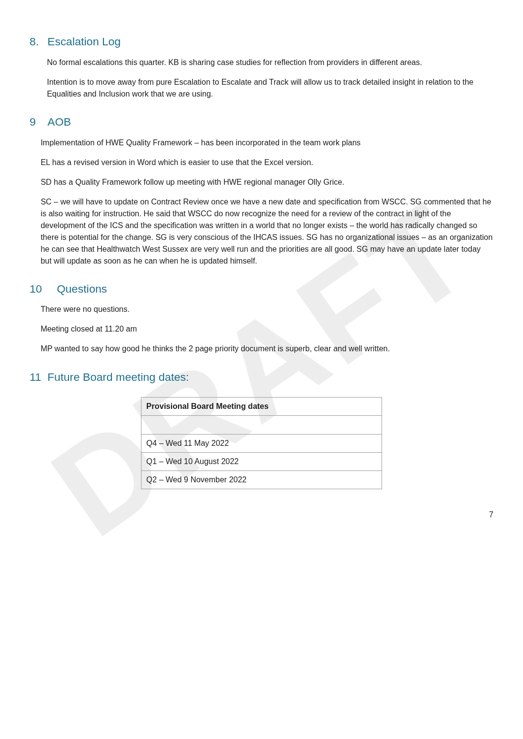8. Escalation Log
No formal escalations this quarter. KB is sharing case studies for reflection from providers in different areas.
Intention is to move away from pure Escalation to Escalate and Track will allow us to track detailed insight in relation to the Equalities and Inclusion work that we are using.
9 AOB
Implementation of HWE Quality Framework – has been incorporated in the team work plans
EL has a revised version in Word which is easier to use that the Excel version.
SD has a Quality Framework follow up meeting with HWE regional manager Olly Grice.
SC – we will have to update on Contract Review once we have a new date and specification from WSCC. SG commented that he is also waiting for instruction. He said that WSCC do now recognize the need for a review of the contract in light of the development of the ICS and the specification was written in a world that no longer exists – the world has radically changed so there is potential for the change. SG is very conscious of the IHCAS issues. SG has no organizational issues – as an organization he can see that Healthwatch West Sussex are very well run and the priorities are all good. SG may have an update later today but will update as soon as he can when he is updated himself.
10 Questions
There were no questions.
Meeting closed at 11.20 am
MP wanted to say how good he thinks the 2 page priority document is superb, clear and well written.
11 Future Board meeting dates:
| Provisional Board Meeting dates |
| Q4 – Wed 11 May 2022 |
| Q1 – Wed 10 August 2022 |
| Q2 – Wed 9 November 2022 |
7